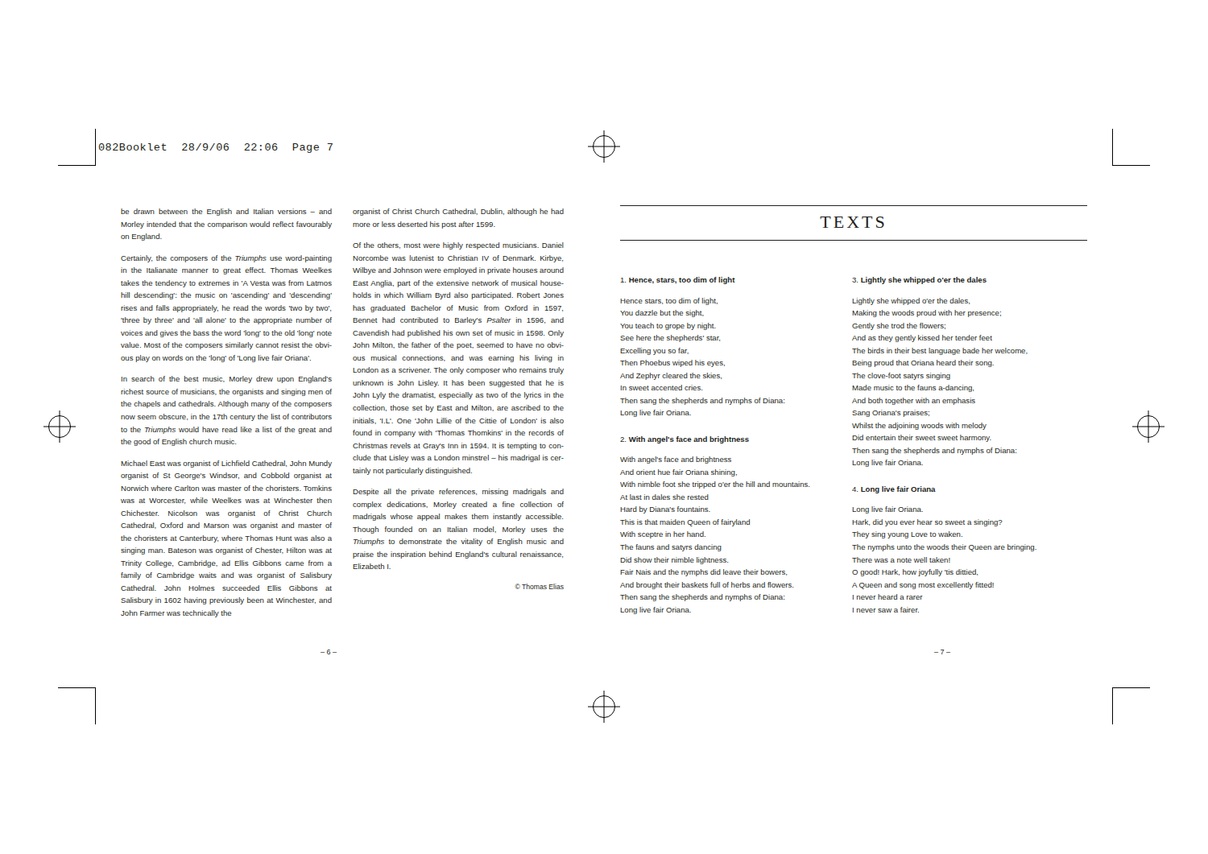082Booklet 28/9/06 22:06 Page 7
be drawn between the English and Italian versions – and Morley intended that the comparison would reflect favourably on England.
Certainly, the composers of the Triumphs use word-painting in the Italianate manner to great effect. Thomas Weelkes takes the tendency to extremes in 'A Vesta was from Latmos hill descending': the music on 'ascending' and 'descending' rises and falls appropriately, he read the words 'two by two', 'three by three' and 'all alone' to the appropriate number of voices and gives the bass the word 'long' to the old 'long' note value. Most of the composers similarly cannot resist the obvious play on words on the 'long' of 'Long live fair Oriana'.
In search of the best music, Morley drew upon England's richest source of musicians, the organists and singing men of the chapels and cathedrals. Although many of the composers now seem obscure, in the 17th century the list of contributors to the Triumphs would have read like a list of the great and the good of English church music.
Michael East was organist of Lichfield Cathedral, John Mundy organist of St George's Windsor, and Cobbold organist at Norwich where Carlton was master of the choristers. Tomkins was at Worcester, while Weelkes was at Winchester then Chichester. Nicolson was organist of Christ Church Cathedral, Oxford and Marson was organist and master of the choristers at Canterbury, where Thomas Hunt was also a singing man. Bateson was organist of Chester, Hilton was at Trinity College, Cambridge, ad Ellis Gibbons came from a family of Cambridge waits and was organist of Salisbury Cathedral. John Holmes succeeded Ellis Gibbons at Salisbury in 1602 having previously been at Winchester, and John Farmer was technically the
organist of Christ Church Cathedral, Dublin, although he had more or less deserted his post after 1599.
Of the others, most were highly respected musicians. Daniel Norcombe was lutenist to Christian IV of Denmark. Kirbye, Wilbye and Johnson were employed in private houses around East Anglia, part of the extensive network of musical households in which William Byrd also participated. Robert Jones has graduated Bachelor of Music from Oxford in 1597, Bennet had contributed to Barley's Psalter in 1596, and Cavendish had published his own set of music in 1598. Only John Milton, the father of the poet, seemed to have no obvious musical connections, and was earning his living in London as a scrivener. The only composer who remains truly unknown is John Lisley. It has been suggested that he is John Lyly the dramatist, especially as two of the lyrics in the collection, those set by East and Milton, are ascribed to the initials, 'I.L'. One 'John Lillie of the Cittie of London' is also found in company with 'Thomas Thomkins' in the records of Christmas revels at Gray's Inn in 1594. It is tempting to conclude that Lisley was a London minstrel – his madrigal is certainly not particularly distinguished.
Despite all the private references, missing madrigals and complex dedications, Morley created a fine collection of madrigals whose appeal makes them instantly accessible. Though founded on an Italian model, Morley uses the Triumphs to demonstrate the vitality of English music and praise the inspiration behind England's cultural renaissance, Elizabeth I.
© Thomas Elias
TEXTS
1. Hence, stars, too dim of light
Hence stars, too dim of light,
You dazzle but the sight,
You teach to grope by night.
See here the shepherds' star,
Excelling you so far,
Then Phoebus wiped his eyes,
And Zephyr cleared the skies,
In sweet accented cries.
Then sang the shepherds and nymphs of Diana:
Long live fair Oriana.
2. With angel's face and brightness
With angel's face and brightness
And orient hue fair Oriana shining,
With nimble foot she tripped o'er the hill and mountains.
At last in dales she rested
Hard by Diana's fountains.
This is that maiden Queen of fairyland
With sceptre in her hand.
The fauns and satyrs dancing
Did show their nimble lightness.
Fair Nais and the nymphs did leave their bowers,
And brought their baskets full of herbs and flowers.
Then sang the shepherds and nymphs of Diana:
Long live fair Oriana.
3. Lightly she whipped o'er the dales
Lightly she whipped o'er the dales,
Making the woods proud with her presence;
Gently she trod the flowers;
And as they gently kissed her tender feet
The birds in their best language bade her welcome,
Being proud that Oriana heard their song.
The clove-foot satyrs singing
Made music to the fauns a-dancing,
And both together with an emphasis
Sang Oriana's praises;
Whilst the adjoining woods with melody
Did entertain their sweet sweet harmony.
Then sang the shepherds and nymphs of Diana:
Long live fair Oriana.
4. Long live fair Oriana
Long live fair Oriana.
Hark, did you ever hear so sweet a singing?
They sing young Love to waken.
The nymphs unto the woods their Queen are bringing.
There was a note well taken!
O good! Hark, how joyfully 'tis dittied,
A Queen and song most excellently fitted!
I never heard a rarer
I never saw a fairer.
– 6 –
– 7 –